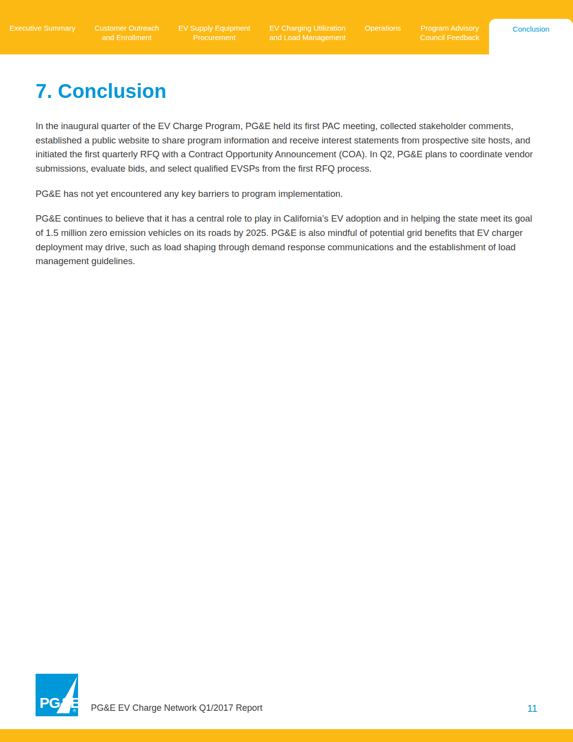Executive Summary Customer Outreach and Enrollment EV Supply Equipment Procurement EV Charging Utilization and Load Management Operations Program Advisory Council Feedback Conclusion
7. Conclusion
In the inaugural quarter of the EV Charge Program, PG&E held its first PAC meeting, collected stakeholder comments, established a public website to share program information and receive interest statements from prospective site hosts, and initiated the first quarterly RFQ with a Contract Opportunity Announcement (COA). In Q2, PG&E plans to coordinate vendor submissions, evaluate bids, and select qualified EVSPs from the first RFQ process.
PG&E has not yet encountered any key barriers to program implementation.
PG&E continues to believe that it has a central role to play in California’s EV adoption and in helping the state meet its goal of 1.5 million zero emission vehicles on its roads by 2025. PG&E is also mindful of potential grid benefits that EV charger deployment may drive, such as load shaping through demand response communications and the establishment of load management guidelines.
PG&E
®
PG&E EV Charge Network Q1/2017 Report
11